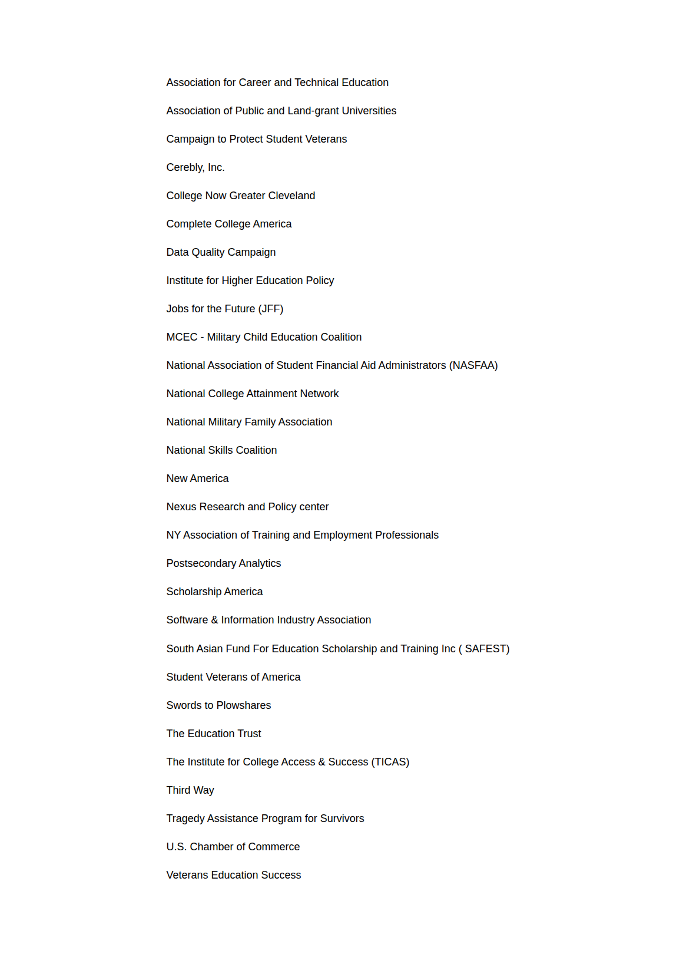Association for Career and Technical Education
Association of Public and Land-grant Universities
Campaign to Protect Student Veterans
Cerebly, Inc.
College Now Greater Cleveland
Complete College America
Data Quality Campaign
Institute for Higher Education Policy
Jobs for the Future (JFF)
MCEC - Military Child Education Coalition
National Association of Student Financial Aid Administrators (NASFAA)
National College Attainment Network
National Military Family Association
National Skills Coalition
New America
Nexus Research and Policy center
NY Association of Training and Employment Professionals
Postsecondary Analytics
Scholarship America
Software & Information Industry Association
South Asian Fund For Education Scholarship and Training Inc ( SAFEST)
Student Veterans of America
Swords to Plowshares
The Education Trust
The Institute for College Access & Success (TICAS)
Third Way
Tragedy Assistance Program for Survivors
U.S. Chamber of Commerce
Veterans Education Success